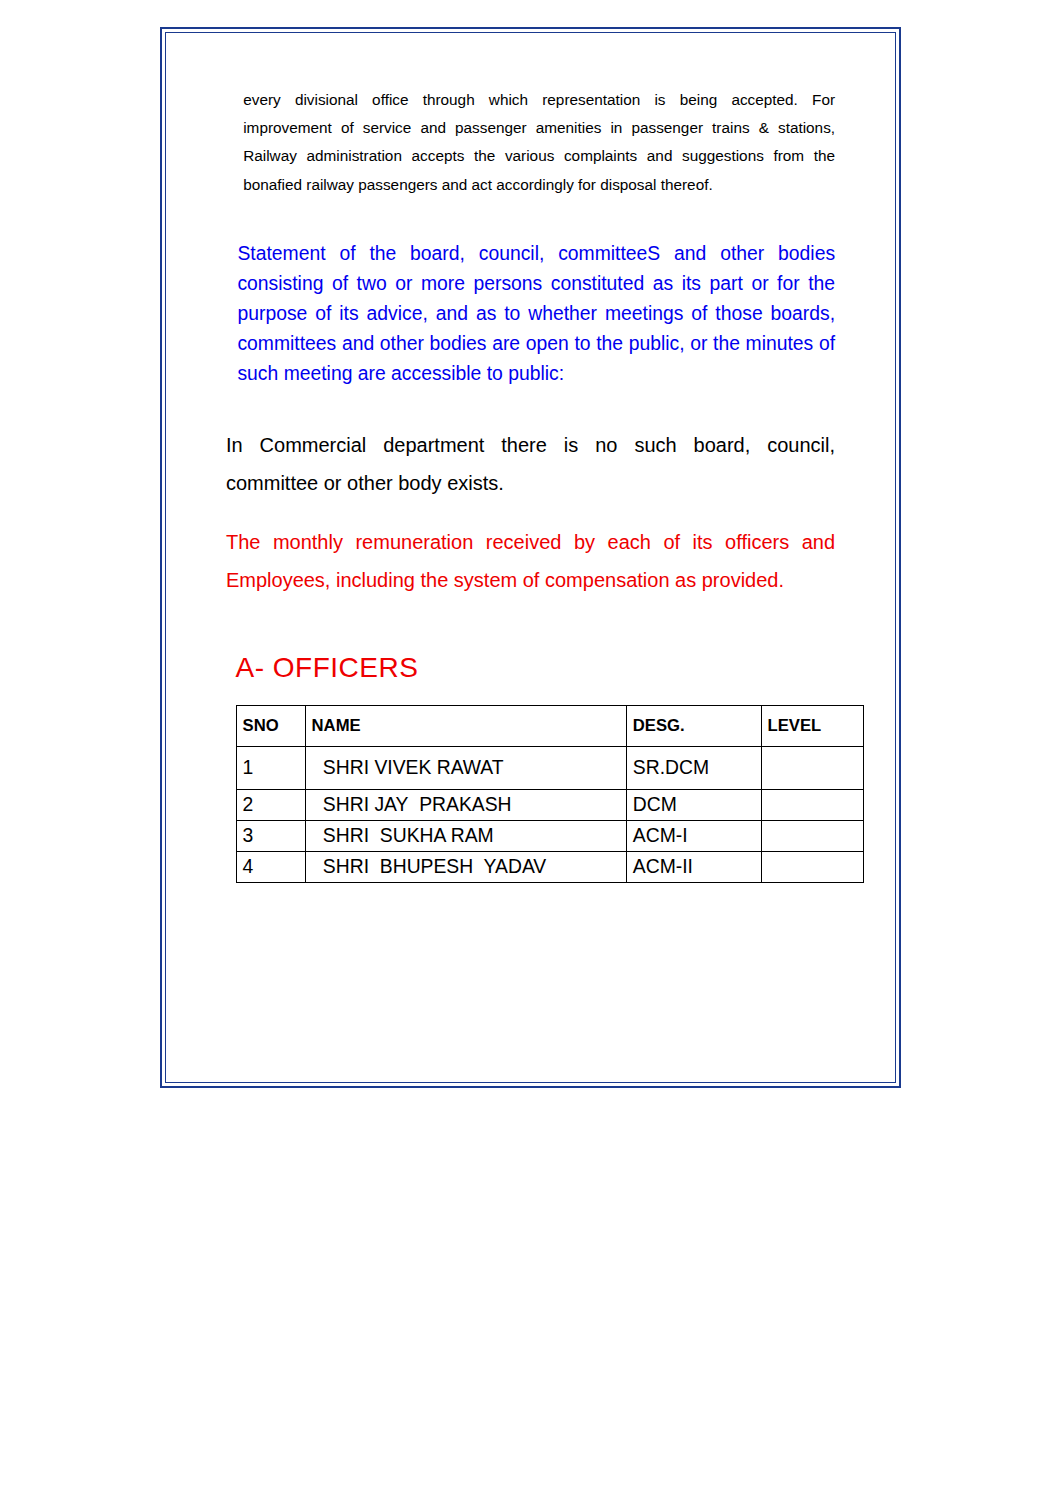every divisional office through which representation is being accepted. For improvement of service and passenger amenities in passenger trains & stations, Railway administration accepts the various complaints and suggestions from the bonafied railway passengers and act accordingly for disposal thereof.
Statement of the board, council, committeeS and other bodies consisting of two or more persons constituted as its part or for the purpose of its advice, and as to whether meetings of those boards, committees and other bodies are open to the public, or the minutes of such meeting are accessible to public:
In Commercial department there is no such board, council, committee or other body exists.
The monthly remuneration received by each of its officers and Employees, including the system of compensation as provided.
A- OFFICERS
| SNO | NAME | DESG. | LEVEL |
| --- | --- | --- | --- |
| 1 | SHRI VIVEK RAWAT | SR.DCM | |
| 2 | SHRI JAY PRAKASH | DCM | |
| 3 | SHRI SUKHA RAM | ACM-I | |
| 4 | SHRI BHUPESH YADAV | ACM-II | |